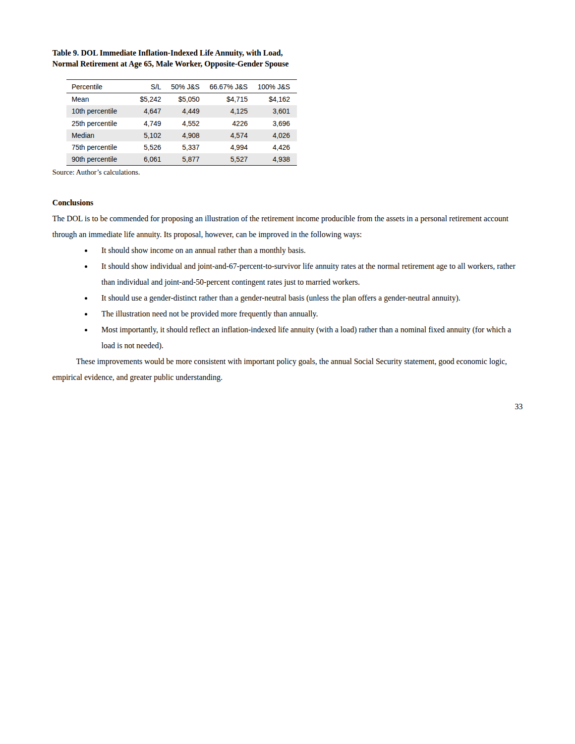Table 9. DOL Immediate Inflation-Indexed Life Annuity, with Load,
Normal Retirement at Age 65, Male Worker, Opposite-Gender Spouse
| Percentile | S/L | 50% J&S | 66.67% J&S | 100% J&S |
| --- | --- | --- | --- | --- |
| Mean | $5,242 | $5,050 | $4,715 | $4,162 |
| 10th percentile | 4,647 | 4,449 | 4,125 | 3,601 |
| 25th percentile | 4,749 | 4,552 | 4226 | 3,696 |
| Median | 5,102 | 4,908 | 4,574 | 4,026 |
| 75th percentile | 5,526 | 5,337 | 4,994 | 4,426 |
| 90th percentile | 6,061 | 5,877 | 5,527 | 4,938 |
Source: Author’s calculations.
Conclusions
The DOL is to be commended for proposing an illustration of the retirement income producible from the assets in a personal retirement account through an immediate life annuity. Its proposal, however, can be improved in the following ways:
It should show income on an annual rather than a monthly basis.
It should show individual and joint-and-67-percent-to-survivor life annuity rates at the normal retirement age to all workers, rather than individual and joint-and-50-percent contingent rates just to married workers.
It should use a gender-distinct rather than a gender-neutral basis (unless the plan offers a gender-neutral annuity).
The illustration need not be provided more frequently than annually.
Most importantly, it should reflect an inflation-indexed life annuity (with a load) rather than a nominal fixed annuity (for which a load is not needed).
These improvements would be more consistent with important policy goals, the annual Social Security statement, good economic logic, empirical evidence, and greater public understanding.
33